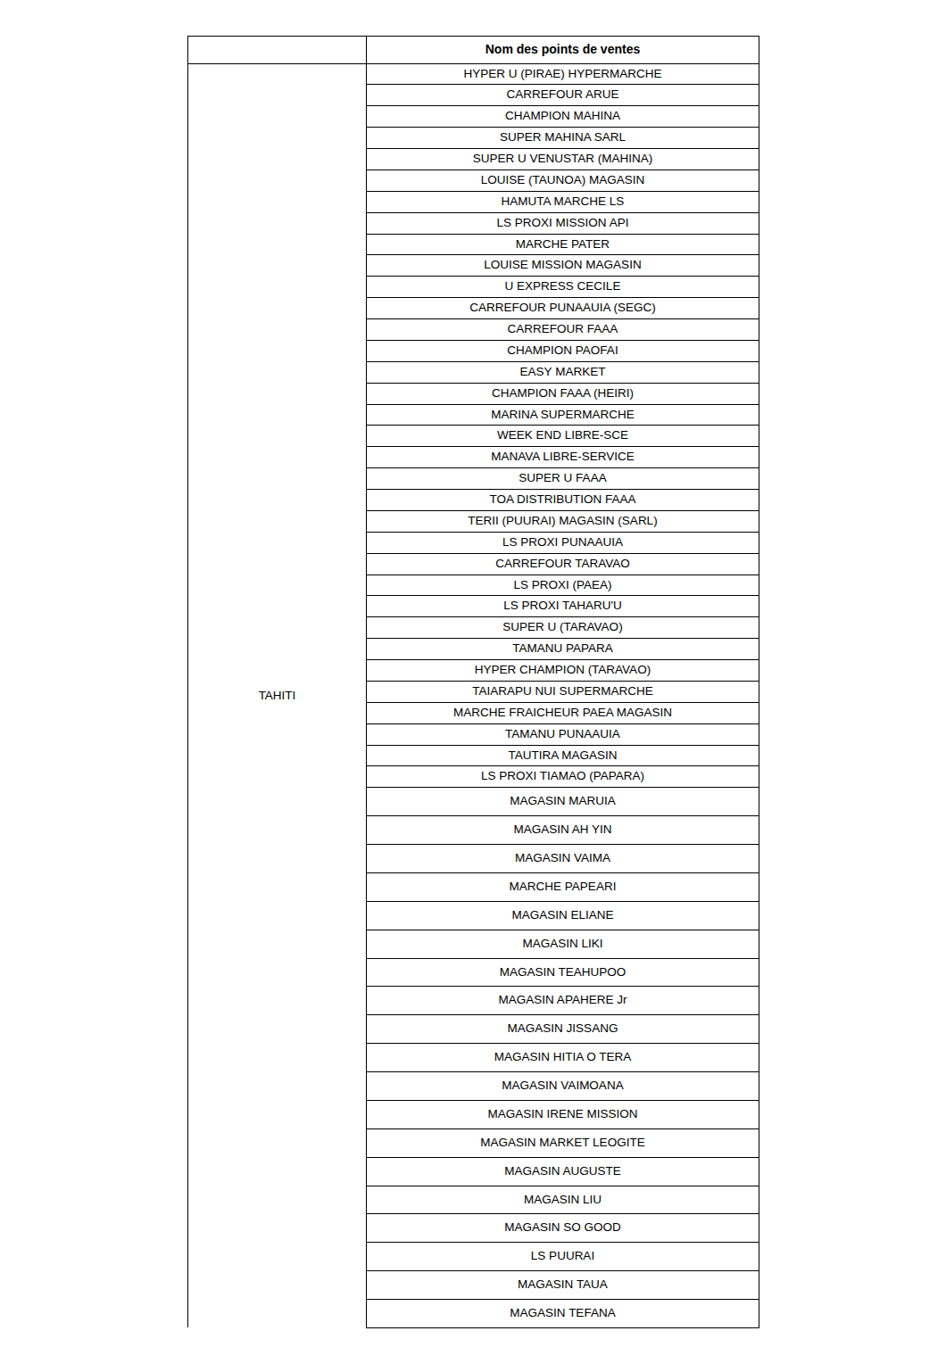| | Nom des points de ventes |
| --- | --- |
| TAHITI | HYPER U (PIRAE) HYPERMARCHE |
| CARREFOUR ARUE |
| CHAMPION MAHINA |
| SUPER MAHINA SARL |
| SUPER U VENUSTAR (MAHINA) |
| LOUISE (TAUNOA) MAGASIN |
| HAMUTA MARCHE LS |
| LS PROXI MISSION API |
| MARCHE PATER |
| LOUISE MISSION MAGASIN |
| U EXPRESS CECILE |
| CARREFOUR PUNAAUIA (SEGC) |
| CARREFOUR FAAA |
| CHAMPION PAOFAI |
| EASY MARKET |
| CHAMPION FAAA (HEIRI) |
| MARINA SUPERMARCHE |
| WEEK END LIBRE-SCE |
| MANAVA LIBRE-SERVICE |
| SUPER U FAAA |
| TOA DISTRIBUTION FAAA |
| TERII (PUURAI) MAGASIN (SARL) |
| LS PROXI PUNAAUIA |
| CARREFOUR TARAVAO |
| LS PROXI (PAEA) |
| LS PROXI TAHARU'U |
| SUPER U (TARAVAO) |
| TAMANU PAPARA |
| HYPER CHAMPION (TARAVAO) |
| TAIARAPU NUI SUPERMARCHE |
| MARCHE FRAICHEUR PAEA MAGASIN |
| TAMANU PUNAAUIA |
| TAUTIRA MAGASIN |
| LS PROXI TIAMAO (PAPARA) |
| MAGASIN MARUIA |
| MAGASIN AH YIN |
| MAGASIN VAIMA |
| MARCHE PAPEARI |
| MAGASIN ELIANE |
| MAGASIN LIKI |
| MAGASIN TEAHUPOO |
| MAGASIN APAHERE Jr |
| MAGASIN JISSANG |
| MAGASIN HITIA O TERA |
| MAGASIN VAIMOANA |
| MAGASIN IRENE MISSION |
| MAGASIN MARKET LEOGITE |
| MAGASIN AUGUSTE |
| MAGASIN LIU |
| MAGASIN SO GOOD |
| LS PUURAI |
| MAGASIN TAUA |
| MAGASIN TEFANA |